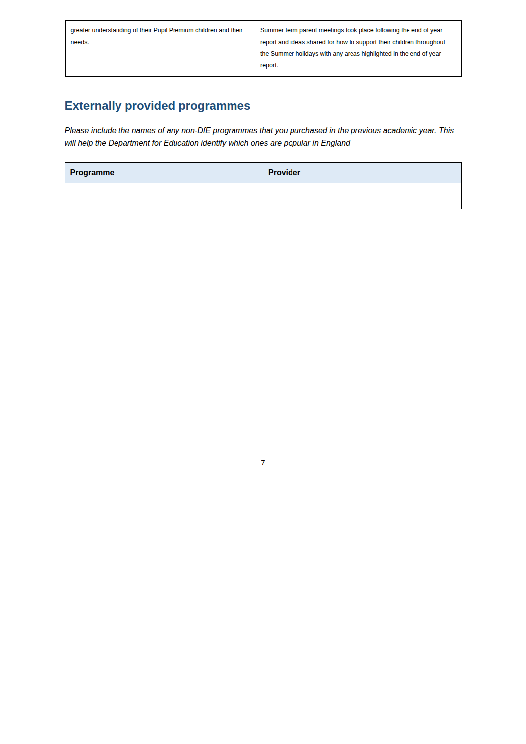| greater understanding of their Pupil Premium children and their needs. | Summer term parent meetings took place following the end of year report and ideas shared for how to support their children throughout the Summer holidays with any areas highlighted in the end of year report. |
Externally provided programmes
Please include the names of any non-DfE programmes that you purchased in the previous academic year. This will help the Department for Education identify which ones are popular in England
| Programme | Provider |
| --- | --- |
7